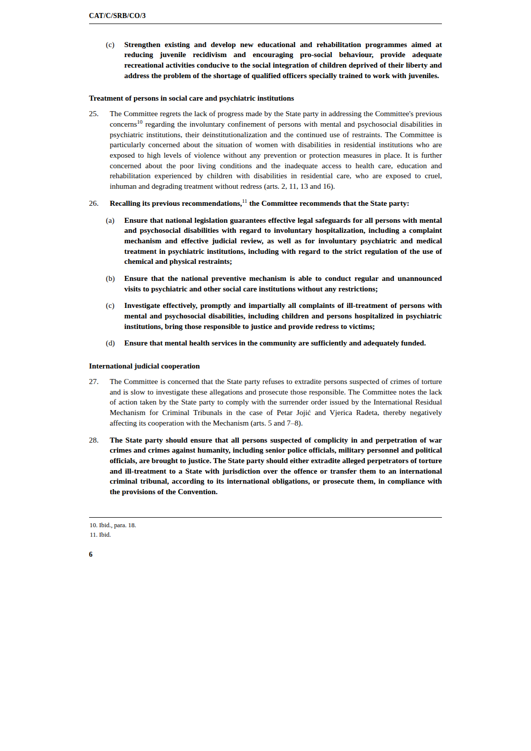CAT/C/SRB/CO/3
(c)
Strengthen existing and develop new educational and rehabilitation programmes aimed at reducing juvenile recidivism and encouraging pro-social behaviour, provide adequate recreational activities conducive to the social integration of children deprived of their liberty and address the problem of the shortage of qualified officers specially trained to work with juveniles.
Treatment of persons in social care and psychiatric institutions
25.
The Committee regrets the lack of progress made by the State party in addressing the Committee's previous concerns10 regarding the involuntary confinement of persons with mental and psychosocial disabilities in psychiatric institutions, their deinstitutionalization and the continued use of restraints. The Committee is particularly concerned about the situation of women with disabilities in residential institutions who are exposed to high levels of violence without any prevention or protection measures in place. It is further concerned about the poor living conditions and the inadequate access to health care, education and rehabilitation experienced by children with disabilities in residential care, who are exposed to cruel, inhuman and degrading treatment without redress (arts. 2, 11, 13 and 16).
26.
Recalling its previous recommendations,11 the Committee recommends that the State party:
(a)
Ensure that national legislation guarantees effective legal safeguards for all persons with mental and psychosocial disabilities with regard to involuntary hospitalization, including a complaint mechanism and effective judicial review, as well as for involuntary psychiatric and medical treatment in psychiatric institutions, including with regard to the strict regulation of the use of chemical and physical restraints;
(b)
Ensure that the national preventive mechanism is able to conduct regular and unannounced visits to psychiatric and other social care institutions without any restrictions;
(c)
Investigate effectively, promptly and impartially all complaints of ill-treatment of persons with mental and psychosocial disabilities, including children and persons hospitalized in psychiatric institutions, bring those responsible to justice and provide redress to victims;
(d)
Ensure that mental health services in the community are sufficiently and adequately funded.
International judicial cooperation
27.
The Committee is concerned that the State party refuses to extradite persons suspected of crimes of torture and is slow to investigate these allegations and prosecute those responsible. The Committee notes the lack of action taken by the State party to comply with the surrender order issued by the International Residual Mechanism for Criminal Tribunals in the case of Petar Jojić and Vjerica Radeta, thereby negatively affecting its cooperation with the Mechanism (arts. 5 and 7–8).
28.
The State party should ensure that all persons suspected of complicity in and perpetration of war crimes and crimes against humanity, including senior police officials, military personnel and political officials, are brought to justice. The State party should either extradite alleged perpetrators of torture and ill-treatment to a State with jurisdiction over the offence or transfer them to an international criminal tribunal, according to its international obligations, or prosecute them, in compliance with the provisions of the Convention.
Ibid., para. 18.
Ibid.
6